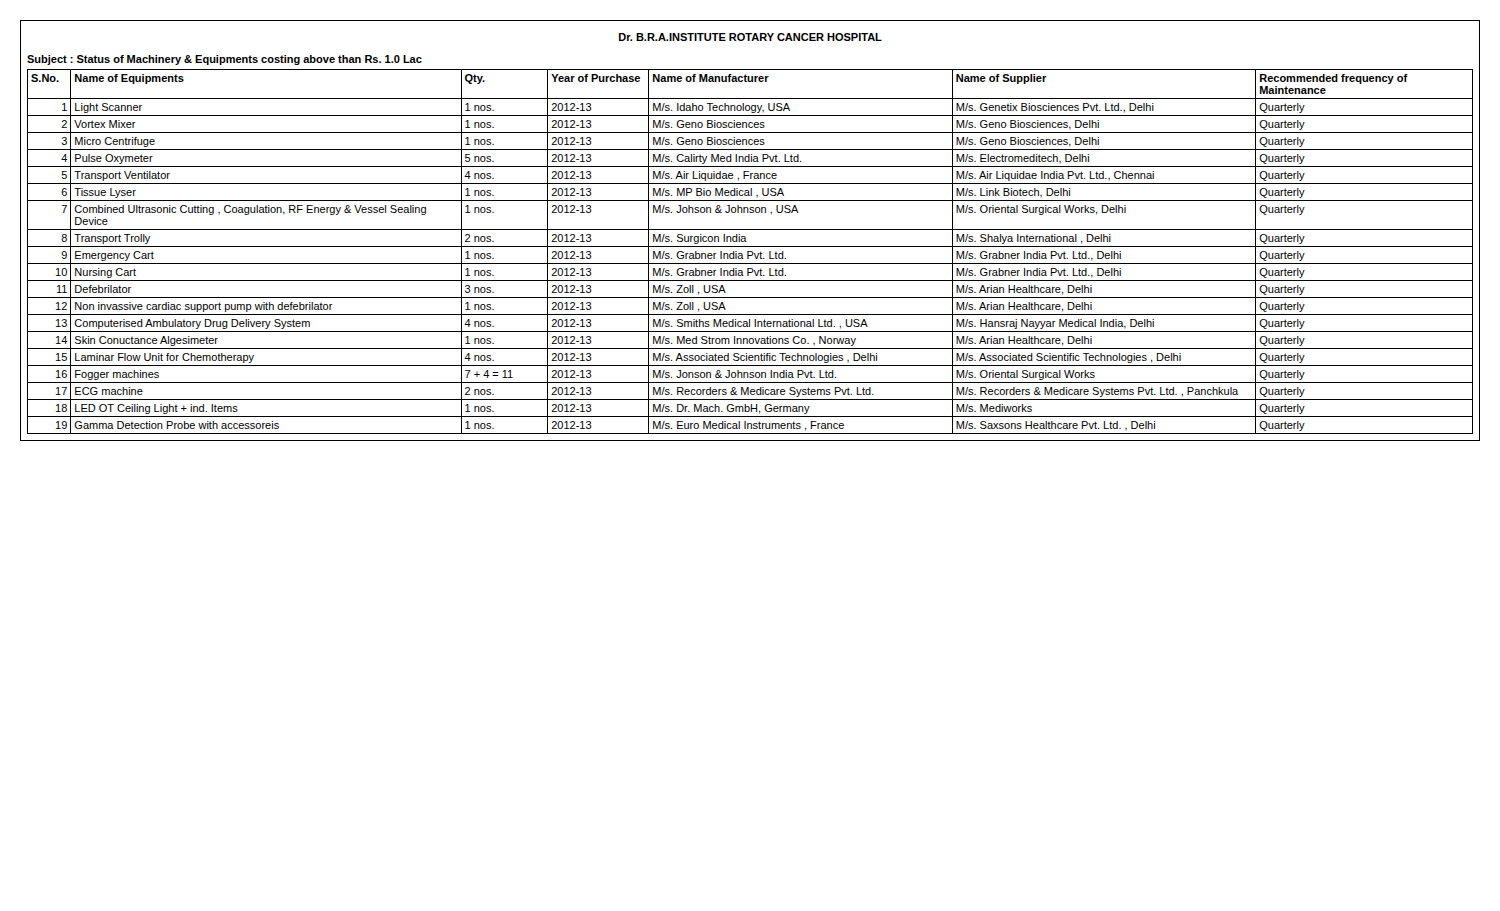Dr. B.R.A.INSTITUTE ROTARY CANCER HOSPITAL
Subject : Status of Machinery & Equipments costing above than Rs. 1.0 Lac
| S.No. | Name of Equipments | Qty. | Year of Purchase | Name of Manufacturer | Name of Supplier | Recommended frequency of Maintenance |
| --- | --- | --- | --- | --- | --- | --- |
| 1 | Light Scanner | 1 nos. | 2012-13 | M/s. Idaho Technology, USA | M/s. Genetix Biosciences Pvt. Ltd., Delhi | Quarterly |
| 2 | Vortex Mixer | 1 nos. | 2012-13 | M/s. Geno Biosciences | M/s. Geno Biosciences, Delhi | Quarterly |
| 3 | Micro Centrifuge | 1 nos. | 2012-13 | M/s. Geno Biosciences | M/s. Geno Biosciences, Delhi | Quarterly |
| 4 | Pulse Oxymeter | 5 nos. | 2012-13 | M/s. Calirty Med India Pvt. Ltd. | M/s. Electromeditech, Delhi | Quarterly |
| 5 | Transport Ventilator | 4 nos. | 2012-13 | M/s. Air Liquidae , France | M/s. Air Liquidae India Pvt. Ltd., Chennai | Quarterly |
| 6 | Tissue Lyser | 1 nos. | 2012-13 | M/s. MP Bio Medical , USA | M/s. Link Biotech, Delhi | Quarterly |
| 7 | Combined Ultrasonic Cutting , Coagulation, RF Energy & Vessel Sealing Device | 1 nos. | 2012-13 | M/s. Johson & Johnson , USA | M/s. Oriental Surgical Works, Delhi | Quarterly |
| 8 | Transport Trolly | 2 nos. | 2012-13 | M/s. Surgicon India | M/s. Shalya International , Delhi | Quarterly |
| 9 | Emergency Cart | 1 nos. | 2012-13 | M/s. Grabner India Pvt. Ltd. | M/s. Grabner India Pvt. Ltd., Delhi | Quarterly |
| 10 | Nursing Cart | 1 nos. | 2012-13 | M/s. Grabner India Pvt. Ltd. | M/s. Grabner India Pvt. Ltd., Delhi | Quarterly |
| 11 | Defebrilator | 3 nos. | 2012-13 | M/s. Zoll , USA | M/s. Arian Healthcare, Delhi | Quarterly |
| 12 | Non invassive cardiac support pump with defebrilator | 1 nos. | 2012-13 | M/s. Zoll , USA | M/s. Arian Healthcare, Delhi | Quarterly |
| 13 | Computerised Ambulatory Drug Delivery System | 4 nos. | 2012-13 | M/s. Smiths Medical International Ltd. , USA | M/s. Hansraj Nayyar Medical India, Delhi | Quarterly |
| 14 | Skin Conuctance Algesimeter | 1 nos. | 2012-13 | M/s. Med Strom Innovations Co. , Norway | M/s. Arian Healthcare, Delhi | Quarterly |
| 15 | Laminar Flow Unit for Chemotherapy | 4 nos. | 2012-13 | M/s. Associated Scientific Technologies , Delhi | M/s. Associated Scientific Technologies , Delhi | Quarterly |
| 16 | Fogger machines | 7 + 4 = 11 | 2012-13 | M/s. Jonson & Johnson India Pvt. Ltd. | M/s. Oriental Surgical Works | Quarterly |
| 17 | ECG machine | 2 nos. | 2012-13 | M/s. Recorders & Medicare Systems Pvt. Ltd. | M/s. Recorders & Medicare Systems Pvt. Ltd. , Panchkula | Quarterly |
| 18 | LED OT Ceiling Light + ind. Items | 1 nos. | 2012-13 | M/s. Dr. Mach. GmbH, Germany | M/s. Mediworks | Quarterly |
| 19 | Gamma Detection Probe with accessoreis | 1 nos. | 2012-13 | M/s. Euro Medical Instruments , France | M/s. Saxsons Healthcare Pvt. Ltd. , Delhi | Quarterly |